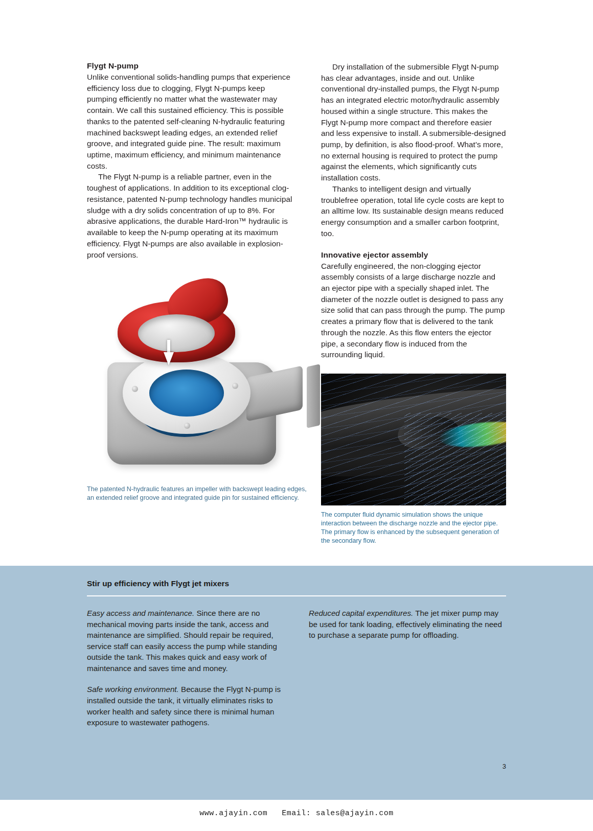Flygt N-pump
Unlike conventional solids-handling pumps that experience efficiency loss due to clogging, Flygt N-pumps keep pumping efficiently no matter what the wastewater may contain. We call this sustained efficiency. This is possible thanks to the patented self-cleaning N-hydraulic featuring machined backswept leading edges, an extended relief groove, and integrated guide pine. The result: maximum uptime, maximum efficiency, and minimum maintenance costs.
The Flygt N-pump is a reliable partner, even in the toughest of applications. In addition to its exceptional clog-resistance, patented N-pump technology handles municipal sludge with a dry solids concentration of up to 8%. For abrasive applications, the durable Hard-Iron™ hydraulic is available to keep the N-pump operating at its maximum efficiency. Flygt N-pumps are also available in explosion-proof versions.
The patented N-hydraulic features an impeller with backswept leading edges, an extended relief groove and integrated guide pin for sustained efficiency.
Dry installation of the submersible Flygt N-pump has clear advantages, inside and out. Unlike conventional dry-installed pumps, the Flygt N-pump has an integrated electric motor/hydraulic assembly housed within a single structure. This makes the Flygt N-pump more compact and therefore easier and less expensive to install. A submersible-designed pump, by definition, is also flood-proof. What’s more, no external housing is required to protect the pump against the elements, which significantly cuts installation costs.
Thanks to intelligent design and virtually troublefree operation, total life cycle costs are kept to an alltime low. Its sustainable design means reduced energy consumption and a smaller carbon footprint, too.
Innovative ejector assembly
Carefully engineered, the non-clogging ejector assembly consists of a large discharge nozzle and an ejector pipe with a specially shaped inlet. The diameter of the nozzle outlet is designed to pass any size solid that can pass through the pump. The pump creates a primary flow that is delivered to the tank through the nozzle. As this flow enters the ejector pipe, a secondary flow is induced from the surrounding liquid.
The computer fluid dynamic simulation shows the unique interaction between the discharge nozzle and the ejector pipe. The primary flow is enhanced by the subsequent generation of the secondary flow.
Stir up efficiency with Flygt jet mixers
Easy access and maintenance. Since there are no mechanical moving parts inside the tank, access and maintenance are simplified. Should repair be required, service staff can easily access the pump while standing outside the tank. This makes quick and easy work of maintenance and saves time and money.
Safe working environment. Because the Flygt N-pump is installed outside the tank, it virtually eliminates risks to worker health and safety since there is minimal human exposure to wastewater pathogens.
Reduced capital expenditures. The jet mixer pump may be used for tank loading, effectively eliminating the need to purchase a separate pump for offloading.
3
www.ajayin.com Email: sales@ajayin.com